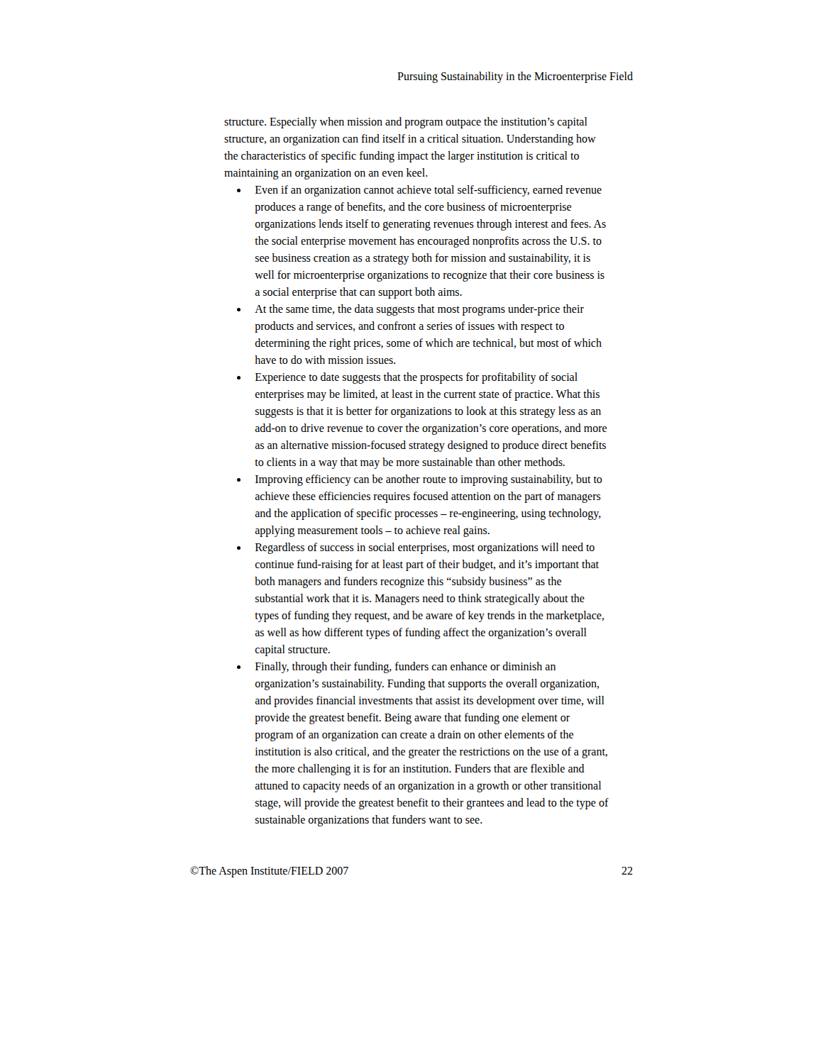Pursuing Sustainability in the Microenterprise Field
structure. Especially when mission and program outpace the institution’s capital structure, an organization can find itself in a critical situation. Understanding how the characteristics of specific funding impact the larger institution is critical to maintaining an organization on an even keel.
Even if an organization cannot achieve total self-sufficiency, earned revenue produces a range of benefits, and the core business of microenterprise organizations lends itself to generating revenues through interest and fees. As the social enterprise movement has encouraged nonprofits across the U.S. to see business creation as a strategy both for mission and sustainability, it is well for microenterprise organizations to recognize that their core business is a social enterprise that can support both aims.
At the same time, the data suggests that most programs under-price their products and services, and confront a series of issues with respect to determining the right prices, some of which are technical, but most of which have to do with mission issues.
Experience to date suggests that the prospects for profitability of social enterprises may be limited, at least in the current state of practice. What this suggests is that it is better for organizations to look at this strategy less as an add-on to drive revenue to cover the organization’s core operations, and more as an alternative mission-focused strategy designed to produce direct benefits to clients in a way that may be more sustainable than other methods.
Improving efficiency can be another route to improving sustainability, but to achieve these efficiencies requires focused attention on the part of managers and the application of specific processes – re-engineering, using technology, applying measurement tools – to achieve real gains.
Regardless of success in social enterprises, most organizations will need to continue fund-raising for at least part of their budget, and it’s important that both managers and funders recognize this “subsidy business” as the substantial work that it is. Managers need to think strategically about the types of funding they request, and be aware of key trends in the marketplace, as well as how different types of funding affect the organization’s overall capital structure.
Finally, through their funding, funders can enhance or diminish an organization’s sustainability. Funding that supports the overall organization, and provides financial investments that assist its development over time, will provide the greatest benefit. Being aware that funding one element or program of an organization can create a drain on other elements of the institution is also critical, and the greater the restrictions on the use of a grant, the more challenging it is for an institution. Funders that are flexible and attuned to capacity needs of an organization in a growth or other transitional stage, will provide the greatest benefit to their grantees and lead to the type of sustainable organizations that funders want to see.
©The Aspen Institute/FIELD 2007
22